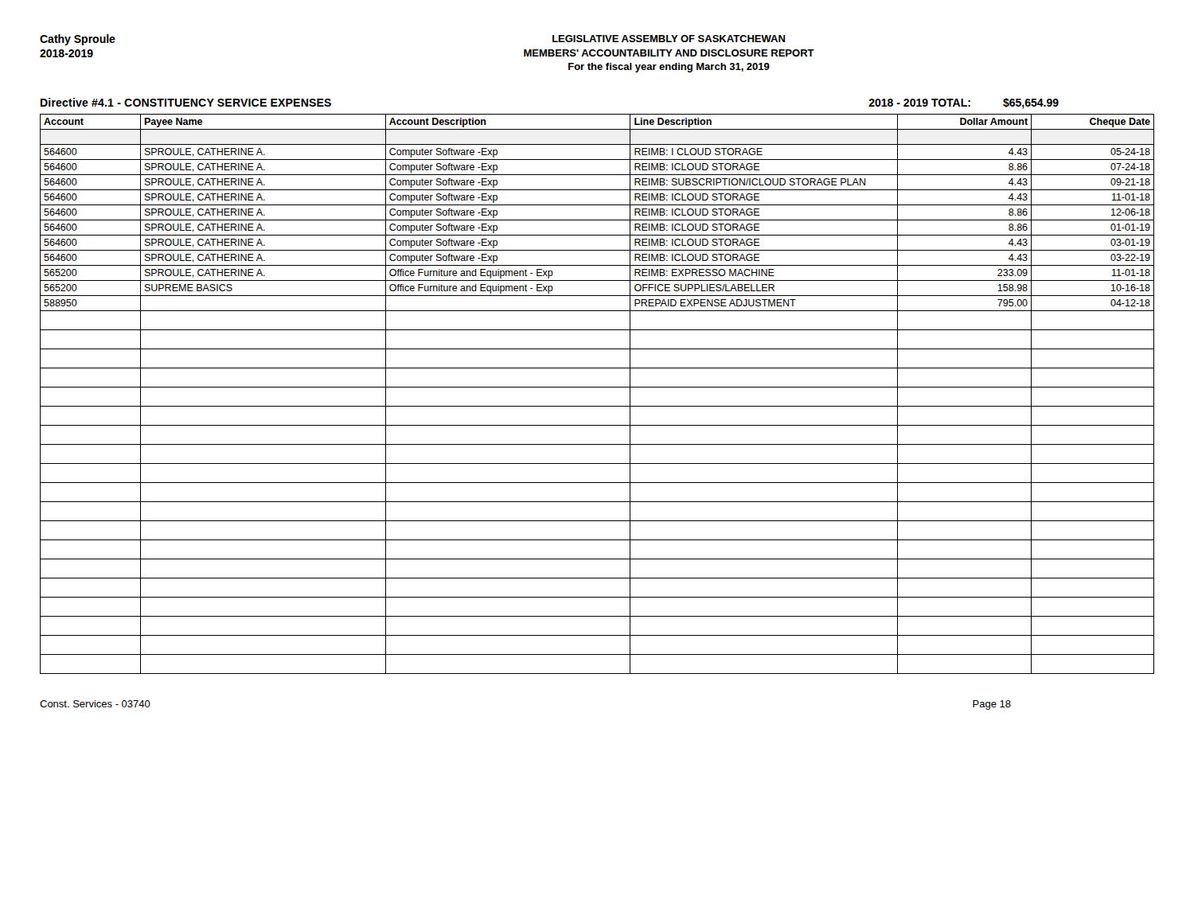Cathy Sproule
2018-2019
LEGISLATIVE ASSEMBLY OF SASKATCHEWAN
MEMBERS' ACCOUNTABILITY AND DISCLOSURE REPORT
For the fiscal year ending March 31, 2019
Directive #4.1 - CONSTITUENCY SERVICE EXPENSES
2018 - 2019 TOTAL: $65,654.99
| Account | Payee Name | Account Description | Line Description | Dollar Amount | Cheque Date |
| --- | --- | --- | --- | --- | --- |
| 564600 | SPROULE, CATHERINE A. | Computer Software -Exp | REIMB: I CLOUD STORAGE | 4.43 | 05-24-18 |
| 564600 | SPROULE, CATHERINE A. | Computer Software -Exp | REIMB: ICLOUD STORAGE | 8.86 | 07-24-18 |
| 564600 | SPROULE, CATHERINE A. | Computer Software -Exp | REIMB: SUBSCRIPTION/ICLOUD STORAGE PLAN | 4.43 | 09-21-18 |
| 564600 | SPROULE, CATHERINE A. | Computer Software -Exp | REIMB: ICLOUD STORAGE | 4.43 | 11-01-18 |
| 564600 | SPROULE, CATHERINE A. | Computer Software -Exp | REIMB: ICLOUD STORAGE | 8.86 | 12-06-18 |
| 564600 | SPROULE, CATHERINE A. | Computer Software -Exp | REIMB: ICLOUD STORAGE | 8.86 | 01-01-19 |
| 564600 | SPROULE, CATHERINE A. | Computer Software -Exp | REIMB: ICLOUD STORAGE | 4.43 | 03-01-19 |
| 564600 | SPROULE, CATHERINE A. | Computer Software -Exp | REIMB: ICLOUD STORAGE | 4.43 | 03-22-19 |
| 565200 | SPROULE, CATHERINE A. | Office Furniture and Equipment - Exp | REIMB: EXPRESSO MACHINE | 233.09 | 11-01-18 |
| 565200 | SUPREME BASICS | Office Furniture and Equipment - Exp | OFFICE SUPPLIES/LABELLER | 158.98 | 10-16-18 |
| 588950 | | | PREPAID EXPENSE ADJUSTMENT | 795.00 | 04-12-18 |
Const. Services - 03740
Page 18